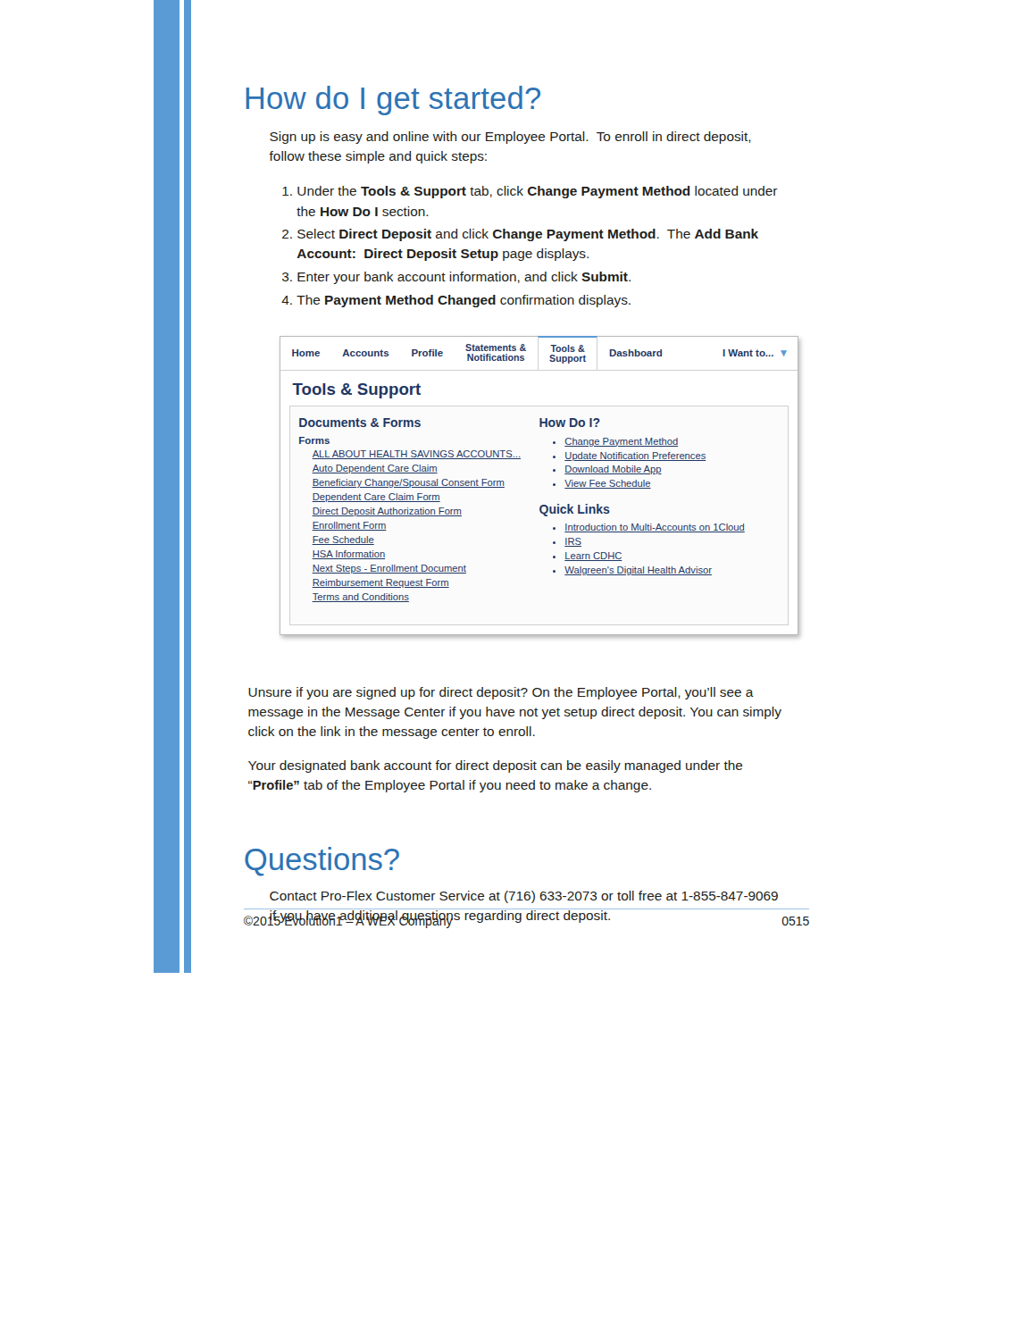How do I get started?
Sign up is easy and online with our Employee Portal. To enroll in direct deposit, follow these simple and quick steps:
Under the Tools & Support tab, click Change Payment Method located under the How Do I section.
Select Direct Deposit and click Change Payment Method. The Add Bank Account: Direct Deposit Setup page displays.
Enter your bank account information, and click Submit.
The Payment Method Changed confirmation displays.
Home
Accounts
Profile
Statements &
Notifications
Tools &
Support
Dashboard
I Want to... ▼
Tools & Support
Documents & Forms
Forms
ALL ABOUT HEALTH SAVINGS ACCOUNTS...
Auto Dependent Care Claim
Beneficiary Change/Spousal Consent Form
Dependent Care Claim Form
Direct Deposit Authorization Form
Enrollment Form
Fee Schedule
HSA Information
Next Steps - Enrollment Document
Reimbursement Request Form
Terms and Conditions
How Do I?
Change Payment Method
Update Notification Preferences
Download Mobile App
View Fee Schedule
Quick Links
Introduction to Multi-Accounts on 1Cloud
IRS
Learn CDHC
Walgreen's Digital Health Advisor
Unsure if you are signed up for direct deposit? On the Employee Portal, you’ll see a message in the Message Center if you have not yet setup direct deposit. You can simply click on the link in the message center to enroll.
Your designated bank account for direct deposit can be easily managed under the “Profile” tab of the Employee Portal if you need to make a change.
Questions?
Contact Pro-Flex Customer Service at (716) 633-2073 or toll free at 1-855-847-9069 if you have additional questions regarding direct deposit.
©2015 Evolution1 – A WEX Company 0515